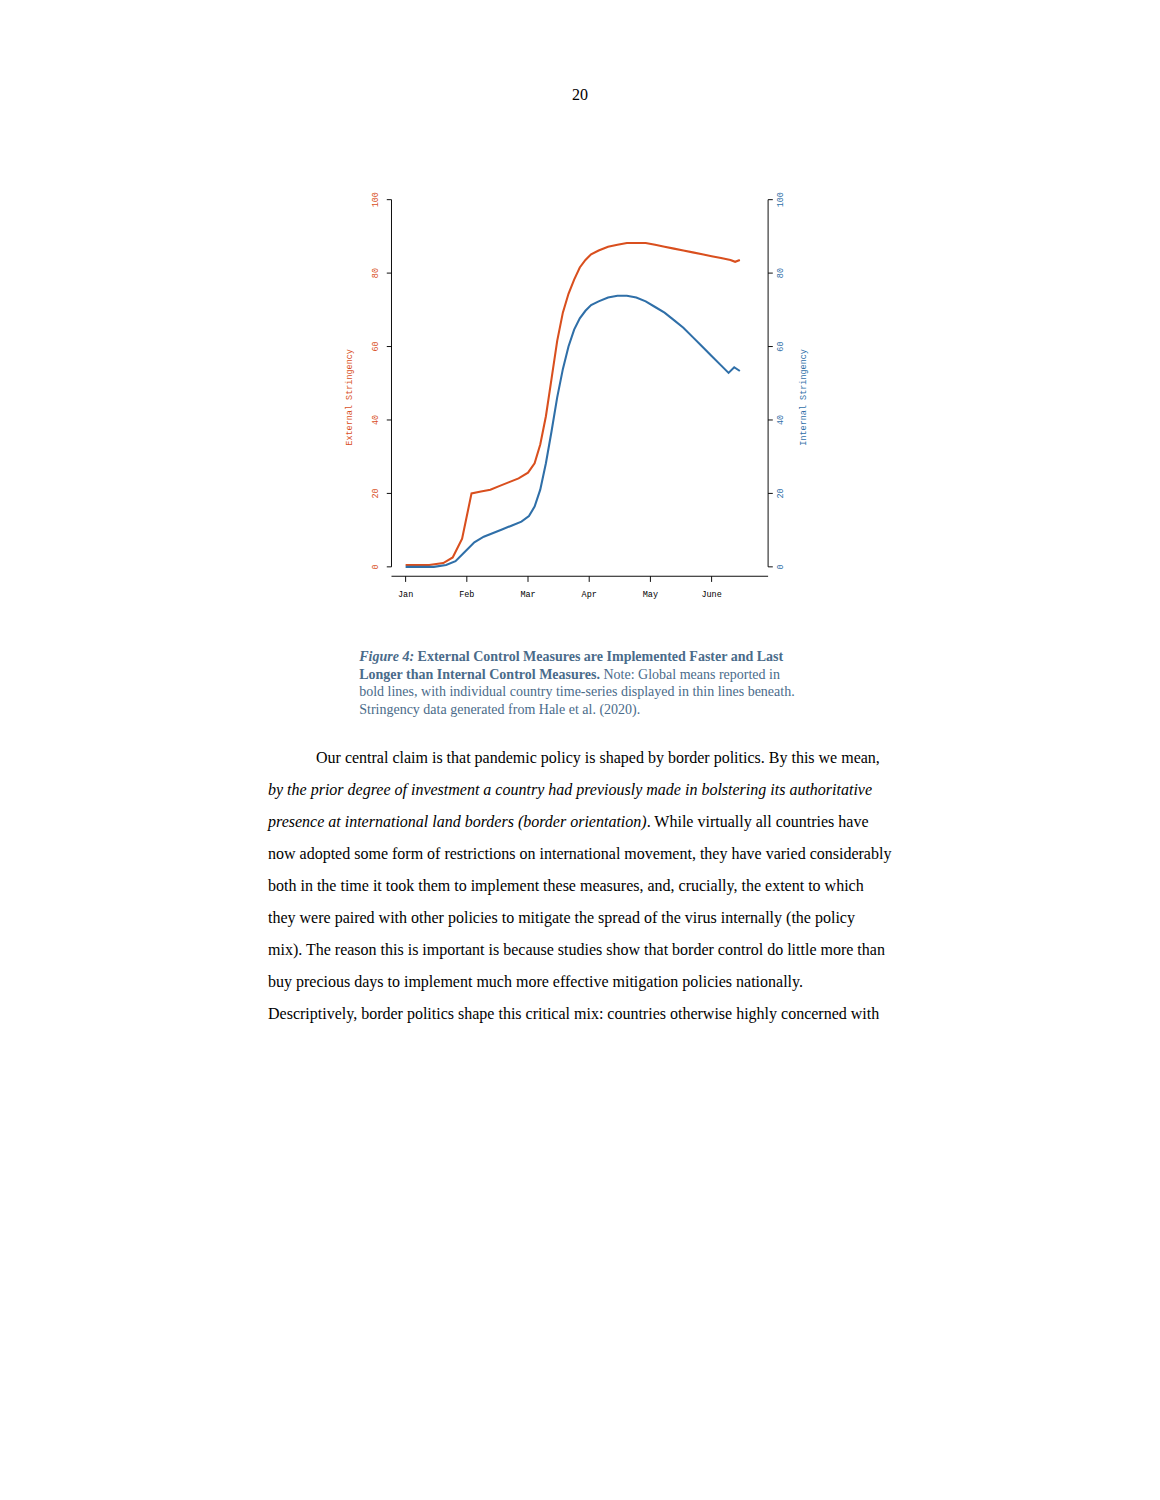20
External Stringency Internal Stringency 100 80 60 40 20 0 100 80 60 40 20 0 Jan Feb Mar Apr May June
Figure 4: External Control Measures are Implemented Faster and Last Longer than Internal Control Measures. Note: Global means reported in bold lines, with individual country time-series displayed in thin lines beneath. Stringency data generated from Hale et al. (2020).
Our central claim is that pandemic policy is shaped by border politics. By this we mean, by the prior degree of investment a country had previously made in bolstering its authoritative presence at international land borders (border orientation). While virtually all countries have now adopted some form of restrictions on international movement, they have varied considerably both in the time it took them to implement these measures, and, crucially, the extent to which they were paired with other policies to mitigate the spread of the virus internally (the policy mix). The reason this is important is because studies show that border control do little more than buy precious days to implement much more effective mitigation policies nationally. Descriptively, border politics shape this critical mix: countries otherwise highly concerned with